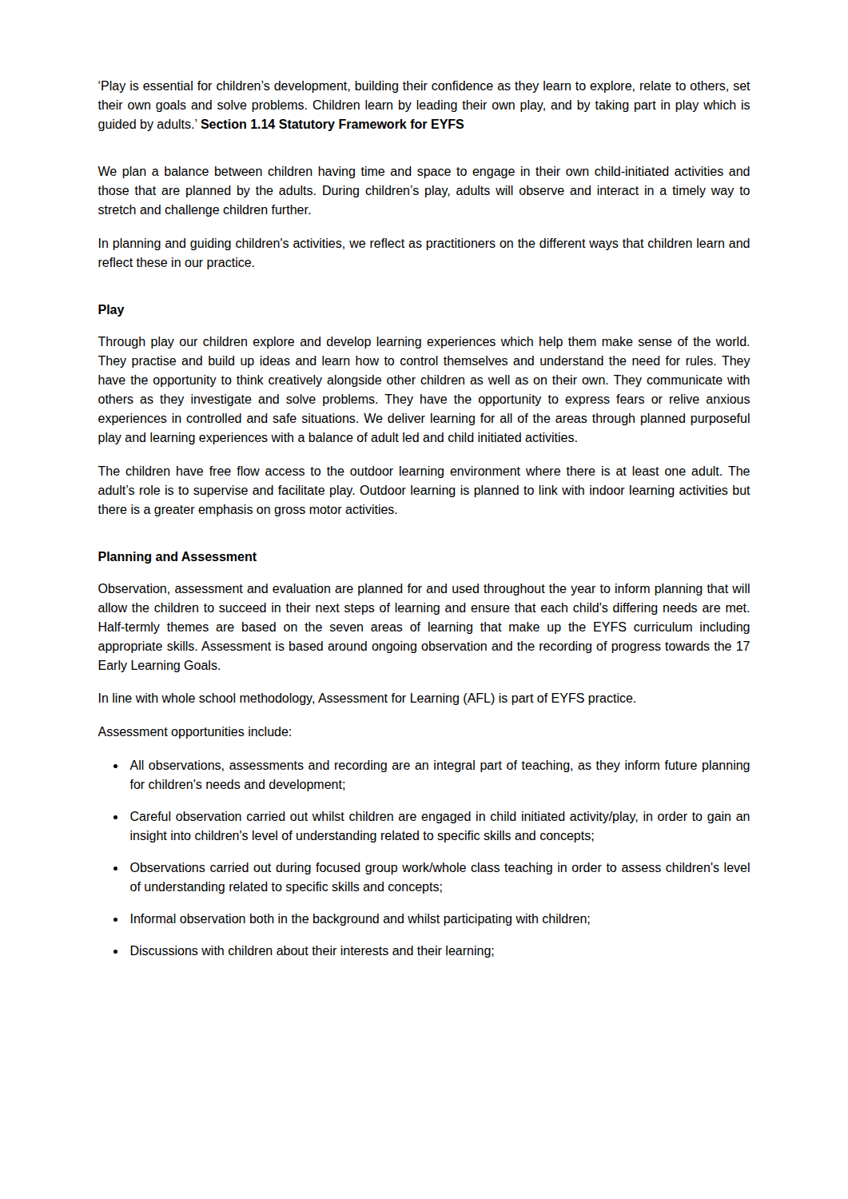‘Play is essential for children’s development, building their confidence as they learn to explore, relate to others, set their own goals and solve problems. Children learn by leading their own play, and by taking part in play which is guided by adults.’ Section 1.14 Statutory Framework for EYFS
We plan a balance between children having time and space to engage in their own child-initiated activities and those that are planned by the adults. During children’s play, adults will observe and interact in a timely way to stretch and challenge children further.
In planning and guiding children's activities, we reflect as practitioners on the different ways that children learn and reflect these in our practice.
Play
Through play our children explore and develop learning experiences which help them make sense of the world. They practise and build up ideas and learn how to control themselves and understand the need for rules. They have the opportunity to think creatively alongside other children as well as on their own. They communicate with others as they investigate and solve problems. They have the opportunity to express fears or relive anxious experiences in controlled and safe situations. We deliver learning for all of the areas through planned purposeful play and learning experiences with a balance of adult led and child initiated activities.
The children have free flow access to the outdoor learning environment where there is at least one adult. The adult’s role is to supervise and facilitate play. Outdoor learning is planned to link with indoor learning activities but there is a greater emphasis on gross motor activities.
Planning and Assessment
Observation, assessment and evaluation are planned for and used throughout the year to inform planning that will allow the children to succeed in their next steps of learning and ensure that each child's differing needs are met. Half-termly themes are based on the seven areas of learning that make up the EYFS curriculum including appropriate skills. Assessment is based around ongoing observation and the recording of progress towards the 17 Early Learning Goals.
In line with whole school methodology, Assessment for Learning (AFL) is part of EYFS practice.
Assessment opportunities include:
All observations, assessments and recording are an integral part of teaching, as they inform future planning for children's needs and development;
Careful observation carried out whilst children are engaged in child initiated activity/play, in order to gain an insight into children's level of understanding related to specific skills and concepts;
Observations carried out during focused group work/whole class teaching in order to assess children's level of understanding related to specific skills and concepts;
Informal observation both in the background and whilst participating with children;
Discussions with children about their interests and their learning;